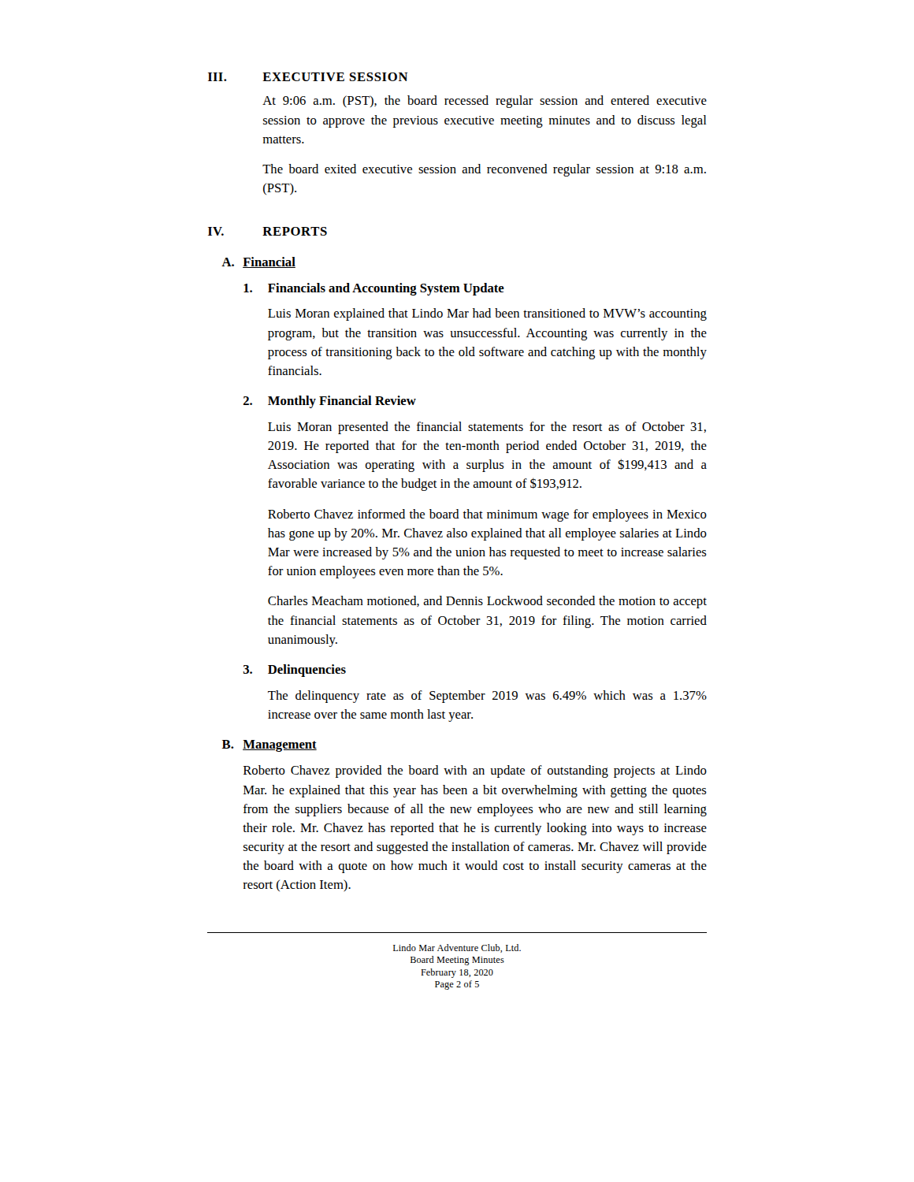III. EXECUTIVE SESSION
At 9:06 a.m. (PST), the board recessed regular session and entered executive session to approve the previous executive meeting minutes and to discuss legal matters.
The board exited executive session and reconvened regular session at 9:18 a.m. (PST).
IV. REPORTS
A. Financial
1. Financials and Accounting System Update
Luis Moran explained that Lindo Mar had been transitioned to MVW’s accounting program, but the transition was unsuccessful. Accounting was currently in the process of transitioning back to the old software and catching up with the monthly financials.
2. Monthly Financial Review
Luis Moran presented the financial statements for the resort as of October 31, 2019. He reported that for the ten-month period ended October 31, 2019, the Association was operating with a surplus in the amount of $199,413 and a favorable variance to the budget in the amount of $193,912.
Roberto Chavez informed the board that minimum wage for employees in Mexico has gone up by 20%. Mr. Chavez also explained that all employee salaries at Lindo Mar were increased by 5% and the union has requested to meet to increase salaries for union employees even more than the 5%.
Charles Meacham motioned, and Dennis Lockwood seconded the motion to accept the financial statements as of October 31, 2019 for filing. The motion carried unanimously.
3. Delinquencies
The delinquency rate as of September 2019 was 6.49% which was a 1.37% increase over the same month last year.
B. Management
Roberto Chavez provided the board with an update of outstanding projects at Lindo Mar. he explained that this year has been a bit overwhelming with getting the quotes from the suppliers because of all the new employees who are new and still learning their role. Mr. Chavez has reported that he is currently looking into ways to increase security at the resort and suggested the installation of cameras. Mr. Chavez will provide the board with a quote on how much it would cost to install security cameras at the resort (Action Item).
Lindo Mar Adventure Club, Ltd.
Board Meeting Minutes
February 18, 2020
Page 2 of 5